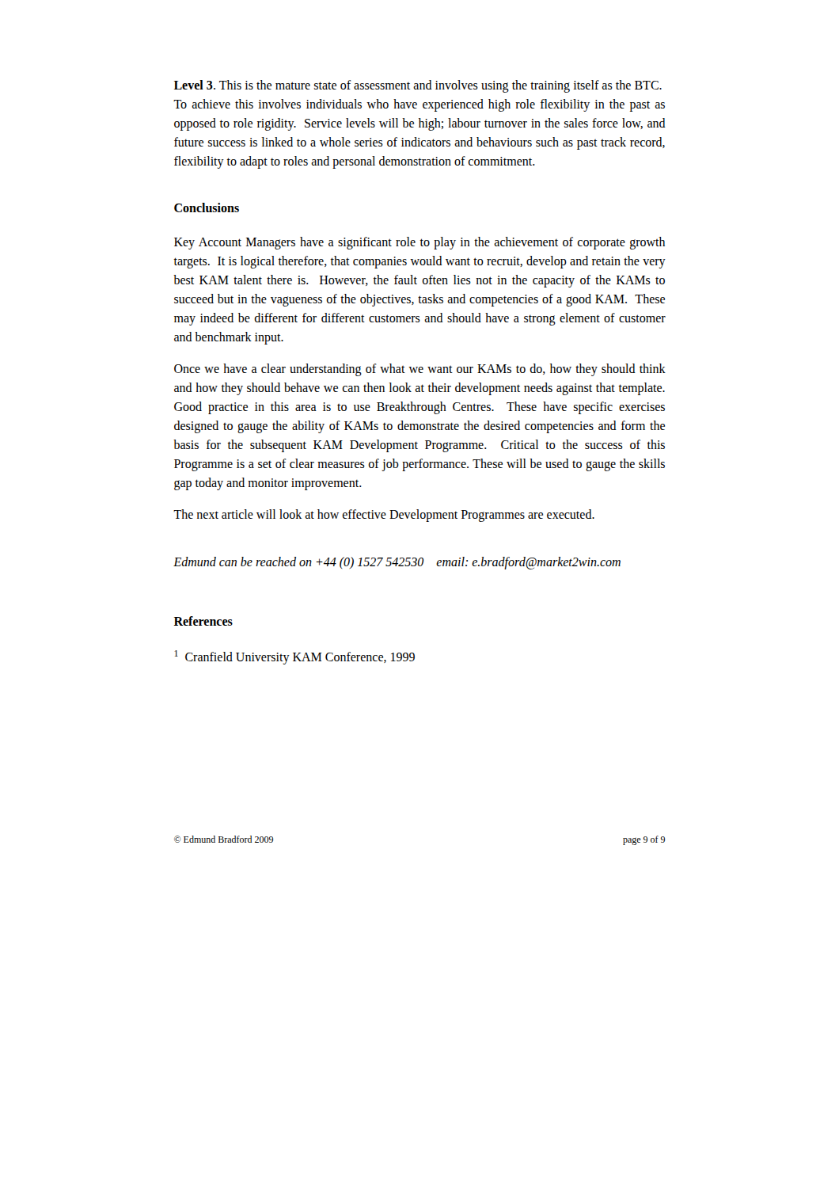Level 3. This is the mature state of assessment and involves using the training itself as the BTC. To achieve this involves individuals who have experienced high role flexibility in the past as opposed to role rigidity. Service levels will be high; labour turnover in the sales force low, and future success is linked to a whole series of indicators and behaviours such as past track record, flexibility to adapt to roles and personal demonstration of commitment.
Conclusions
Key Account Managers have a significant role to play in the achievement of corporate growth targets. It is logical therefore, that companies would want to recruit, develop and retain the very best KAM talent there is. However, the fault often lies not in the capacity of the KAMs to succeed but in the vagueness of the objectives, tasks and competencies of a good KAM. These may indeed be different for different customers and should have a strong element of customer and benchmark input.
Once we have a clear understanding of what we want our KAMs to do, how they should think and how they should behave we can then look at their development needs against that template. Good practice in this area is to use Breakthrough Centres. These have specific exercises designed to gauge the ability of KAMs to demonstrate the desired competencies and form the basis for the subsequent KAM Development Programme. Critical to the success of this Programme is a set of clear measures of job performance. These will be used to gauge the skills gap today and monitor improvement.
The next article will look at how effective Development Programmes are executed.
Edmund can be reached on +44 (0) 1527 542530 email: e.bradford@market2win.com
References
1 Cranfield University KAM Conference, 1999
© Edmund Bradford 2009 page 9 of 9